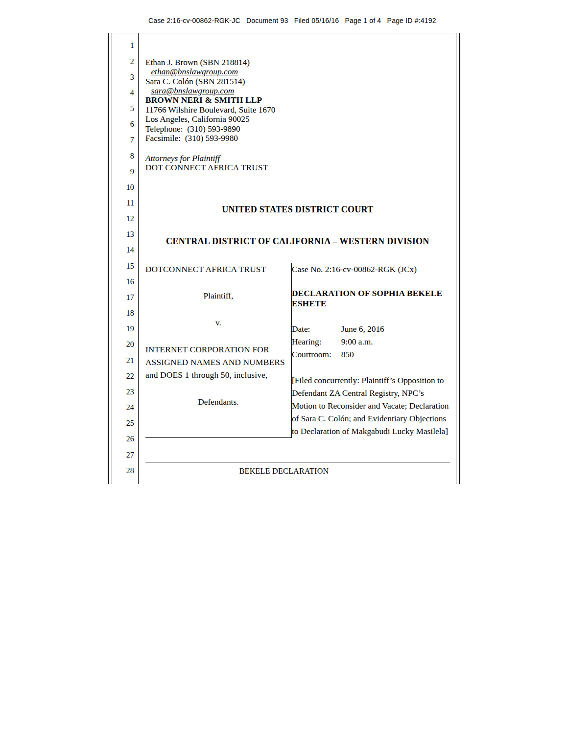Case 2:16-cv-00862-RGK-JC Document 93 Filed 05/16/16 Page 1 of 4 Page ID #:4192
1
2
3
4
5
6
7
8
9
10
11
12
13
14
15
16
17
18
19
20
21
22
23
24
25
26
27
28
Ethan J. Brown (SBN 218814)
ethan@bnslawgroup.com Sara C. Colón (SBN 281514)
sara@bnslawgroup.com BROWN NERI & SMITH LLP
11766 Wilshire Boulevard, Suite 1670
Los Angeles, California 90025
Telephone: (310) 593-9890
Facsimile: (310) 593-9980
Attorneys for Plaintiff
DOT CONNECT AFRICA TRUST
UNITED STATES DISTRICT COURT
CENTRAL DISTRICT OF CALIFORNIA – WESTERN DIVISION
| DOTCONNECT AFRICA TRUST Plaintiff, v. INTERNET CORPORATION FOR ASSIGNED NAMES AND NUMBERS and DOES 1 through 50, inclusive, Defendants. | Case No. 2:16-cv-00862-RGK (JCx) DECLARATION OF SOPHIA BEKELE ESHETE Date: June 6, 2016 Hearing: 9:00 a.m. Courtroom: 850 [Filed concurrently: Plaintiff’s Opposition to Defendant ZA Central Registry, NPC’s Motion to Reconsider and Vacate; Declaration of Sara C. Colón; and Evidentiary Objections to Declaration of Makgabudi Lucky Masilela] |
BEKELE DECLARATION